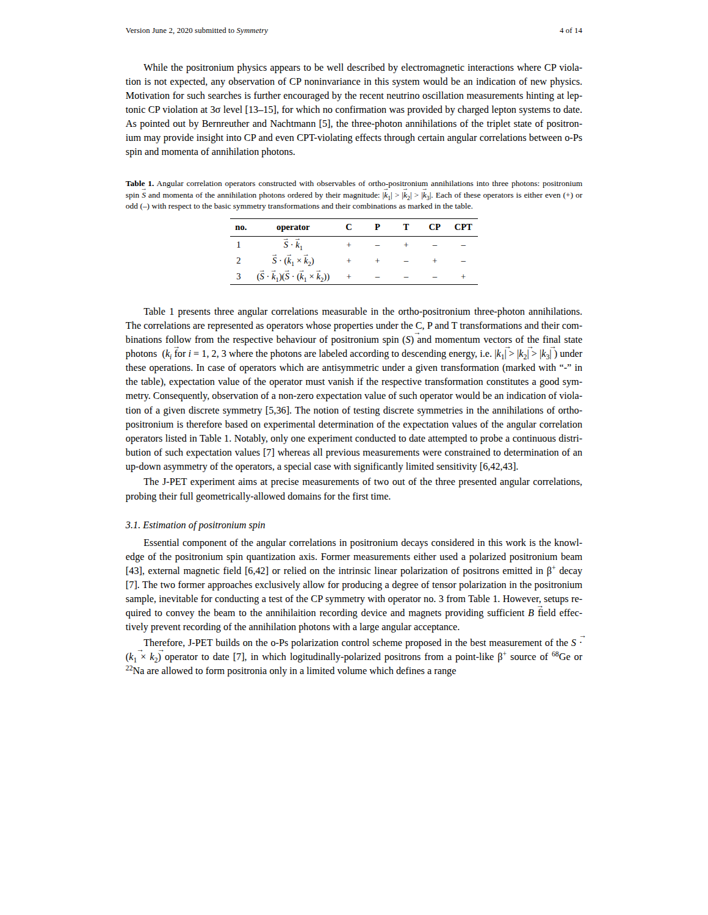Version June 2, 2020 submitted to Symmetry
4 of 14
While the positronium physics appears to be well described by electromagnetic interactions where CP violation is not expected, any observation of CP noninvariance in this system would be an indication of new physics. Motivation for such searches is further encouraged by the recent neutrino oscillation measurements hinting at leptonic CP violation at 3σ level [13–15], for which no confirmation was provided by charged lepton systems to date. As pointed out by Bernreuther and Nachtmann [5], the three-photon annihilations of the triplet state of positronium may provide insight into CP and even CPT-violating effects through certain angular correlations between o-Ps spin and momenta of annihilation photons.
Table 1. Angular correlation operators constructed with observables of ortho-positronium annihilations into three photons: positronium spin →S and momenta of the annihilation photons ordered by their magnitude: |→k1| > |→k2| > |→k3|. Each of these operators is either even (+) or odd (–) with respect to the basic symmetry transformations and their combinations as marked in the table.
| no. | operator | C | P | T | CP | CPT |
| --- | --- | --- | --- | --- | --- | --- |
| 1 | → S · → k 1 | + | – | + | – | – |
| 2 | → S · ( → k 1 × → k 2 ) | + | + | – | + | – |
| 3 | ( → S · → k 1 )( → S · ( → k 1 × → k 2 )) | + | – | – | – | + |
Table 1 presents three angular correlations measurable in the ortho-positronium three-photon annihilations. The correlations are represented as operators whose properties under the C, P and T transformations and their combinations follow from the respective behaviour of positronium spin (→S) and momentum vectors of the final state photons (→ki for i = 1, 2, 3 where the photons are labeled according to descending energy, i.e. |→k1| > |→k2| > |→k3| ) under these operations. In case of operators which are antisymmetric under a given transformation (marked with “-” in the table), expectation value of the operator must vanish if the respective transformation constitutes a good symmetry. Consequently, observation of a non-zero expectation value of such operator would be an indication of violation of a given discrete symmetry [5,36]. The notion of testing discrete symmetries in the annihilations of ortho-positronium is therefore based on experimental determination of the expectation values of the angular correlation operators listed in Table 1. Notably, only one experiment conducted to date attempted to probe a continuous distribution of such expectation values [7] whereas all previous measurements were constrained to determination of an up-down asymmetry of the operators, a special case with significantly limited sensitivity [6,42,43].
The J-PET experiment aims at precise measurements of two out of the three presented angular correlations, probing their full geometrically-allowed domains for the first time.
3.1. Estimation of positronium spin
Essential component of the angular correlations in positronium decays considered in this work is the knowledge of the positronium spin quantization axis. Former measurements either used a polarized positronium beam [43], external magnetic field [6,42] or relied on the intrinsic linear polarization of positrons emitted in β+ decay [7]. The two former approaches exclusively allow for producing a degree of tensor polarization in the positronium sample, inevitable for conducting a test of the CP symmetry with operator no. 3 from Table 1. However, setups required to convey the beam to the annihilaition recording device and magnets providing sufficient →B field effectively prevent recording of the annihilation photons with a large angular acceptance.
Therefore, J-PET builds on the o-Ps polarization control scheme proposed in the best measurement of the →S · (→k1 × →k2) operator to date [7], in which logitudinally-polarized positrons from a point-like β+ source of 68Ge or 22Na are allowed to form positronia only in a limited volume which defines a range